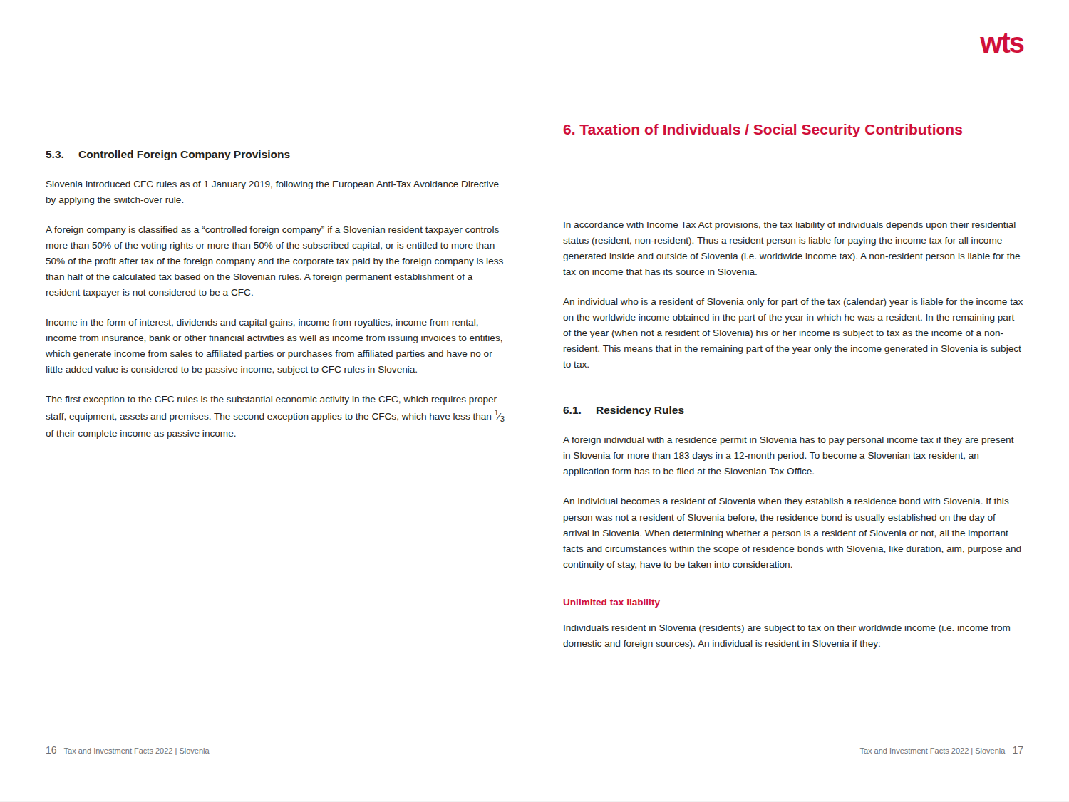wts
5.3. Controlled Foreign Company Provisions
Slovenia introduced CFC rules as of 1 January 2019, following the European Anti-Tax Avoidance Directive by applying the switch-over rule.
A foreign company is classified as a “controlled foreign company” if a Slovenian resident taxpayer controls more than 50% of the voting rights or more than 50% of the subscribed capital, or is entitled to more than 50% of the profit after tax of the foreign company and the corporate tax paid by the foreign company is less than half of the calculated tax based on the Slovenian rules. A foreign permanent establishment of a resident taxpayer is not considered to be a CFC.
Income in the form of interest, dividends and capital gains, income from royalties, income from rental, income from insurance, bank or other financial activities as well as income from issuing invoices to entities, which generate income from sales to affiliated parties or purchases from affiliated parties and have no or little added value is considered to be passive income, subject to CFC rules in Slovenia.
The first exception to the CFC rules is the substantial economic activity in the CFC, which requires proper staff, equipment, assets and premises. The second exception applies to the CFCs, which have less than 1⁄3 of their complete income as passive income.
6. Taxation of Individuals / Social Security Contributions
In accordance with Income Tax Act provisions, the tax liability of individuals depends upon their residential status (resident, non-resident). Thus a resident person is liable for paying the income tax for all income generated inside and outside of Slovenia (i.e. worldwide income tax). A non-resident person is liable for the tax on income that has its source in Slovenia.
An individual who is a resident of Slovenia only for part of the tax (calendar) year is liable for the income tax on the worldwide income obtained in the part of the year in which he was a resident. In the remaining part of the year (when not a resident of Slovenia) his or her income is subject to tax as the income of a non-resident. This means that in the remaining part of the year only the income generated in Slovenia is subject to tax.
6.1. Residency Rules
A foreign individual with a residence permit in Slovenia has to pay personal income tax if they are present in Slovenia for more than 183 days in a 12-month period. To become a Slovenian tax resident, an application form has to be filed at the Slovenian Tax Office.
An individual becomes a resident of Slovenia when they establish a residence bond with Slovenia. If this person was not a resident of Slovenia before, the residence bond is usually established on the day of arrival in Slovenia. When determining whether a person is a resident of Slovenia or not, all the important facts and circumstances within the scope of residence bonds with Slovenia, like duration, aim, purpose and continuity of stay, have to be taken into consideration.
Unlimited tax liability
Individuals resident in Slovenia (residents) are subject to tax on their worldwide income (i.e. income from domestic and foreign sources). An individual is resident in Slovenia if they:
16 Tax and Investment Facts 2022 | Slovenia
Tax and Investment Facts 2022 | Slovenia 17